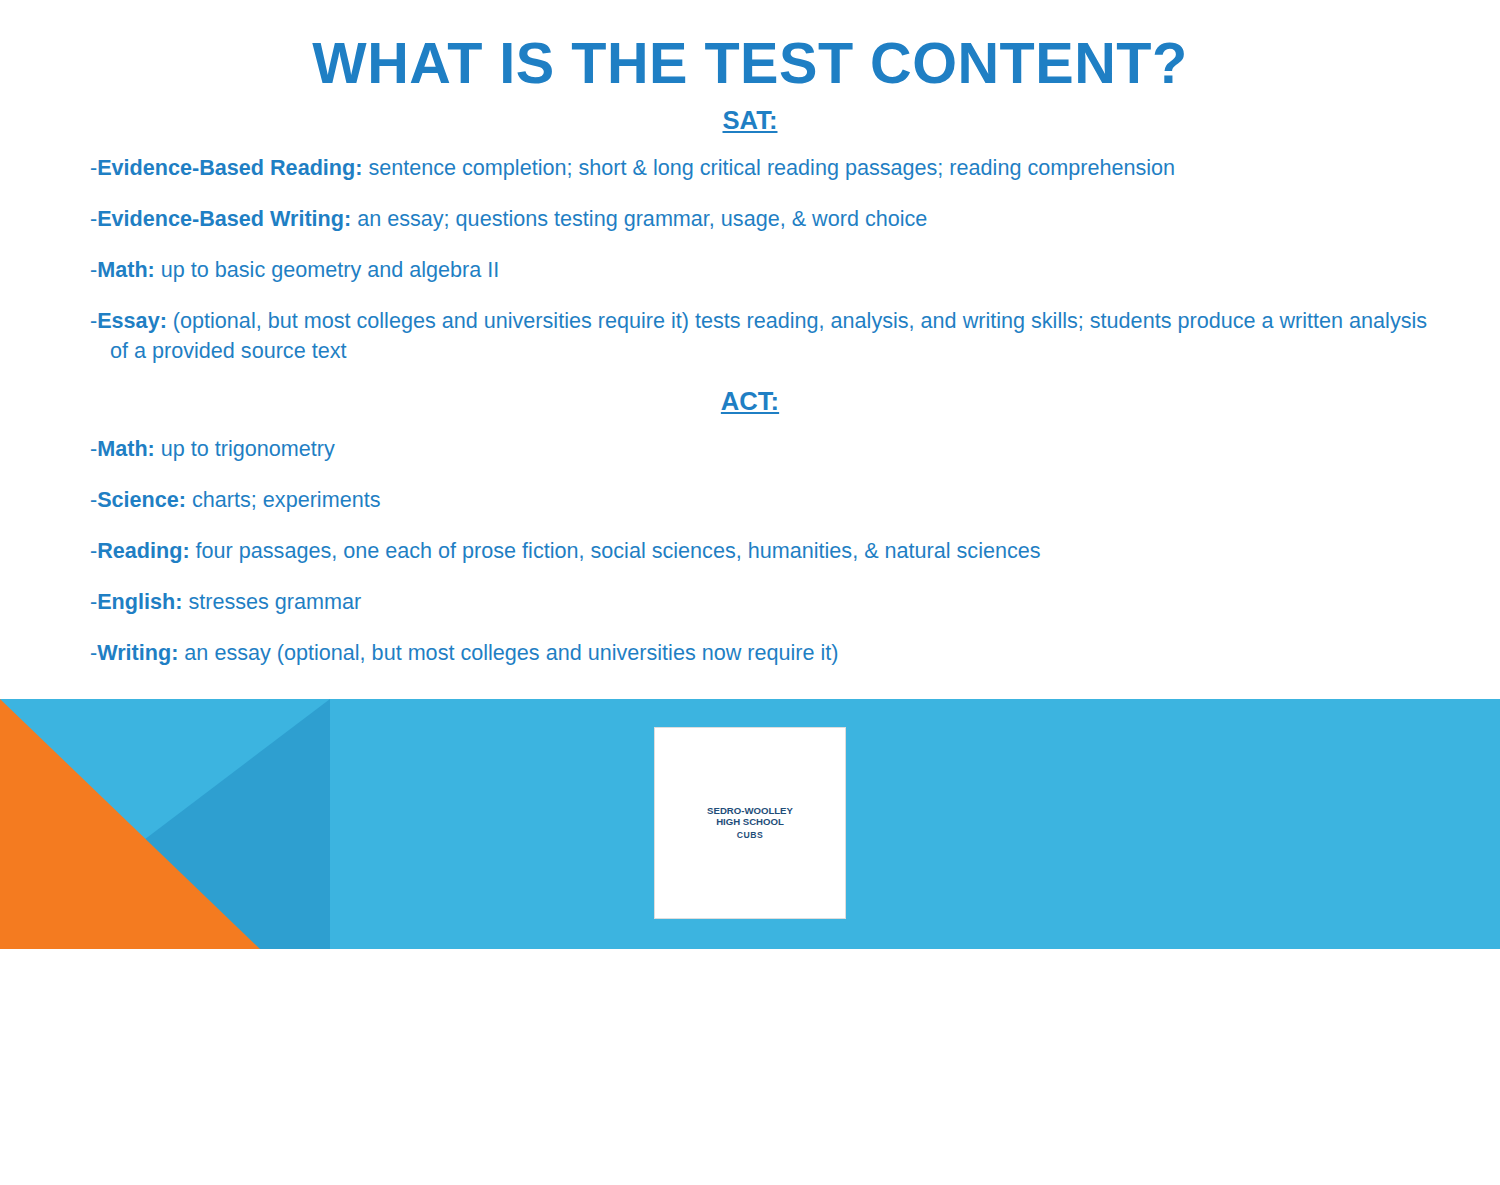WHAT IS THE TEST CONTENT?
SAT:
-Evidence-Based Reading: sentence completion; short & long critical reading passages; reading comprehension
-Evidence-Based Writing: an essay; questions testing grammar, usage, & word choice
-Math: up to basic geometry and algebra II
-Essay: (optional, but most colleges and universities require it) tests reading, analysis, and writing skills; students produce a written analysis of a provided source text
ACT:
-Math: up to trigonometry
-Science: charts; experiments
-Reading: four passages, one each of prose fiction, social sciences, humanities, & natural sciences
-English: stresses grammar
-Writing: an essay (optional, but most colleges and universities now require it)
SEDRO-WOOLLEY
HIGH SCHOOL CUBS